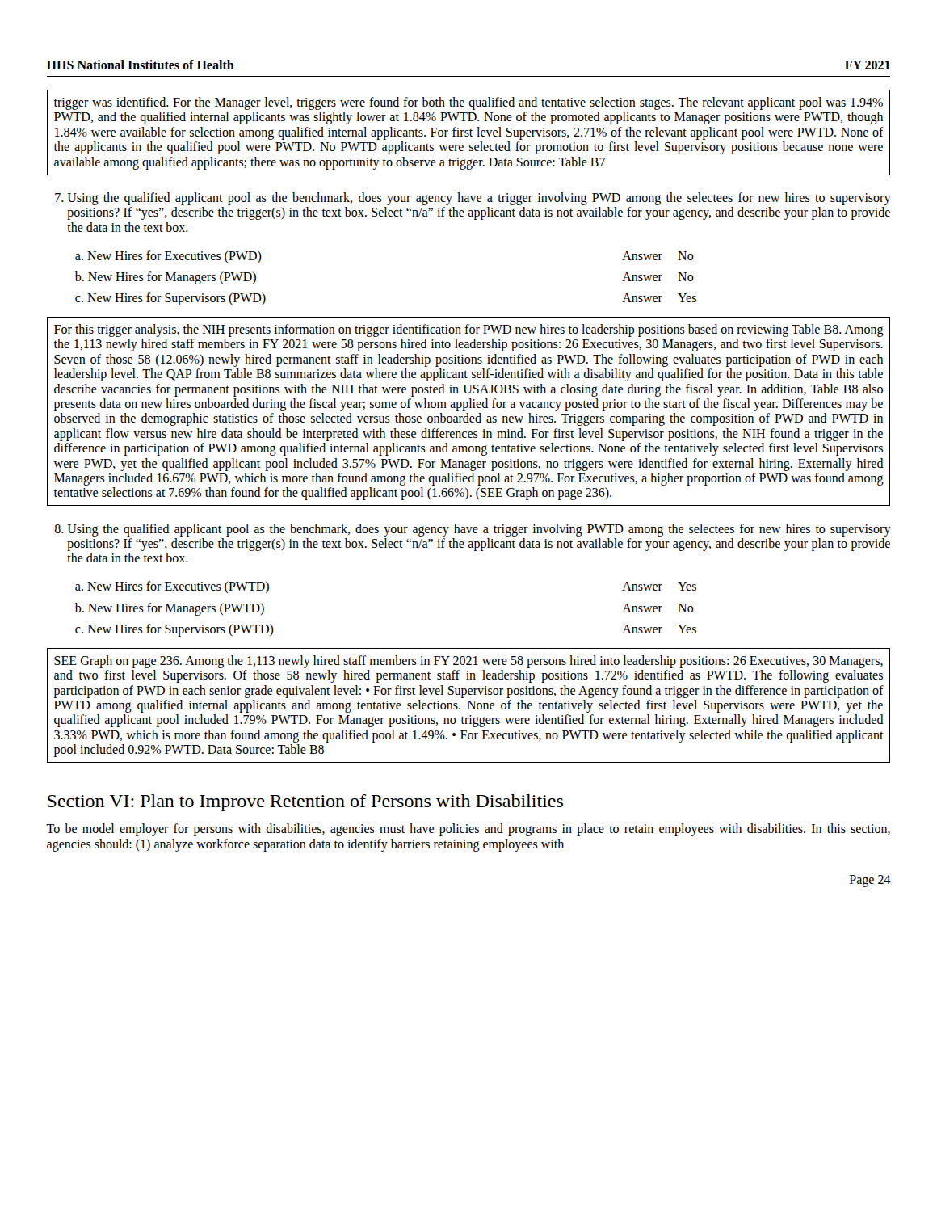HHS National Institutes of Health FY 2021
trigger was identified. For the Manager level, triggers were found for both the qualified and tentative selection stages. The relevant applicant pool was 1.94% PWTD, and the qualified internal applicants was slightly lower at 1.84% PWTD. None of the promoted applicants to Manager positions were PWTD, though 1.84% were available for selection among qualified internal applicants. For first level Supervisors, 2.71% of the relevant applicant pool were PWTD. None of the applicants in the qualified pool were PWTD. No PWTD applicants were selected for promotion to first level Supervisory positions because none were available among qualified applicants; there was no opportunity to observe a trigger. Data Source: Table B7
Using the qualified applicant pool as the benchmark, does your agency have a trigger involving PWD among the selectees for new hires to supervisory positions? If “yes”, describe the trigger(s) in the text box. Select “n/a” if the applicant data is not available for your agency, and describe your plan to provide the data in the text box.
| a. New Hires for Executives (PWD) | Answer | No |
| b. New Hires for Managers (PWD) | Answer | No |
| c. New Hires for Supervisors (PWD) | Answer | Yes |
For this trigger analysis, the NIH presents information on trigger identification for PWD new hires to leadership positions based on reviewing Table B8. Among the 1,113 newly hired staff members in FY 2021 were 58 persons hired into leadership positions: 26 Executives, 30 Managers, and two first level Supervisors. Seven of those 58 (12.06%) newly hired permanent staff in leadership positions identified as PWD. The following evaluates participation of PWD in each leadership level. The QAP from Table B8 summarizes data where the applicant self-identified with a disability and qualified for the position. Data in this table describe vacancies for permanent positions with the NIH that were posted in USAJOBS with a closing date during the fiscal year. In addition, Table B8 also presents data on new hires onboarded during the fiscal year; some of whom applied for a vacancy posted prior to the start of the fiscal year. Differences may be observed in the demographic statistics of those selected versus those onboarded as new hires. Triggers comparing the composition of PWD and PWTD in applicant flow versus new hire data should be interpreted with these differences in mind. For first level Supervisor positions, the NIH found a trigger in the difference in participation of PWD among qualified internal applicants and among tentative selections. None of the tentatively selected first level Supervisors were PWD, yet the qualified applicant pool included 3.57% PWD. For Manager positions, no triggers were identified for external hiring. Externally hired Managers included 16.67% PWD, which is more than found among the qualified pool at 2.97%. For Executives, a higher proportion of PWD was found among tentative selections at 7.69% than found for the qualified applicant pool (1.66%). (SEE Graph on page 236).
Using the qualified applicant pool as the benchmark, does your agency have a trigger involving PWTD among the selectees for new hires to supervisory positions? If “yes”, describe the trigger(s) in the text box. Select “n/a” if the applicant data is not available for your agency, and describe your plan to provide the data in the text box.
| a. New Hires for Executives (PWTD) | Answer | Yes |
| b. New Hires for Managers (PWTD) | Answer | No |
| c. New Hires for Supervisors (PWTD) | Answer | Yes |
SEE Graph on page 236. Among the 1,113 newly hired staff members in FY 2021 were 58 persons hired into leadership positions: 26 Executives, 30 Managers, and two first level Supervisors. Of those 58 newly hired permanent staff in leadership positions 1.72% identified as PWTD. The following evaluates participation of PWD in each senior grade equivalent level: • For first level Supervisor positions, the Agency found a trigger in the difference in participation of PWTD among qualified internal applicants and among tentative selections. None of the tentatively selected first level Supervisors were PWTD, yet the qualified applicant pool included 1.79% PWTD. For Manager positions, no triggers were identified for external hiring. Externally hired Managers included 3.33% PWD, which is more than found among the qualified pool at 1.49%. • For Executives, no PWTD were tentatively selected while the qualified applicant pool included 0.92% PWTD. Data Source: Table B8
Section VI: Plan to Improve Retention of Persons with Disabilities
To be model employer for persons with disabilities, agencies must have policies and programs in place to retain employees with disabilities. In this section, agencies should: (1) analyze workforce separation data to identify barriers retaining employees with
Page 24